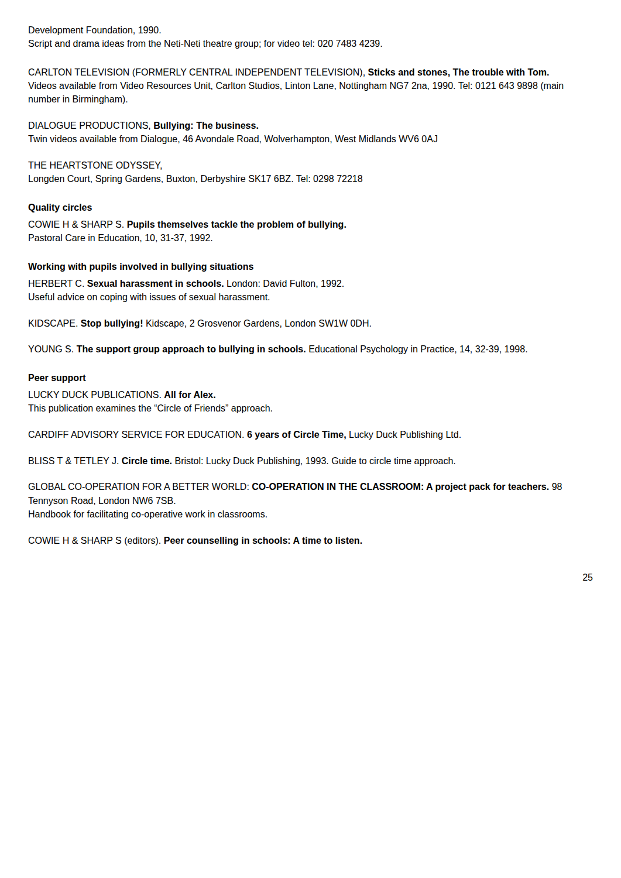Development Foundation, 1990.
Script and drama ideas from the Neti-Neti theatre group; for video tel: 020 7483 4239.
CARLTON TELEVISION (FORMERLY CENTRAL INDEPENDENT TELEVISION), Sticks and stones, The trouble with Tom.
Videos available from Video Resources Unit, Carlton Studios, Linton Lane, Nottingham NG7 2na, 1990. Tel: 0121 643 9898 (main number in Birmingham).
DIALOGUE PRODUCTIONS, Bullying: The business.
Twin videos available from Dialogue, 46 Avondale Road, Wolverhampton, West Midlands WV6 0AJ
THE HEARTSTONE ODYSSEY,
Longden Court, Spring Gardens, Buxton, Derbyshire SK17 6BZ. Tel: 0298 72218
Quality circles
COWIE H & SHARP S. Pupils themselves tackle the problem of bullying.
Pastoral Care in Education, 10, 31-37, 1992.
Working with pupils involved in bullying situations
HERBERT C. Sexual harassment in schools. London: David Fulton, 1992.
Useful advice on coping with issues of sexual harassment.
KIDSCAPE. Stop bullying! Kidscape, 2 Grosvenor Gardens, London SW1W 0DH.
YOUNG S. The support group approach to bullying in schools. Educational Psychology in Practice, 14, 32-39, 1998.
Peer support
LUCKY DUCK PUBLICATIONS. All for Alex.
This publication examines the “Circle of Friends” approach.
CARDIFF ADVISORY SERVICE FOR EDUCATION. 6 years of Circle Time, Lucky Duck Publishing Ltd.
BLISS T & TETLEY J. Circle time. Bristol: Lucky Duck Publishing, 1993. Guide to circle time approach.
GLOBAL CO-OPERATION FOR A BETTER WORLD: CO-OPERATION IN THE CLASSROOM: A project pack for teachers. 98 Tennyson Road, London NW6 7SB.
Handbook for facilitating co-operative work in classrooms.
COWIE H & SHARP S (editors). Peer counselling in schools: A time to listen.
25